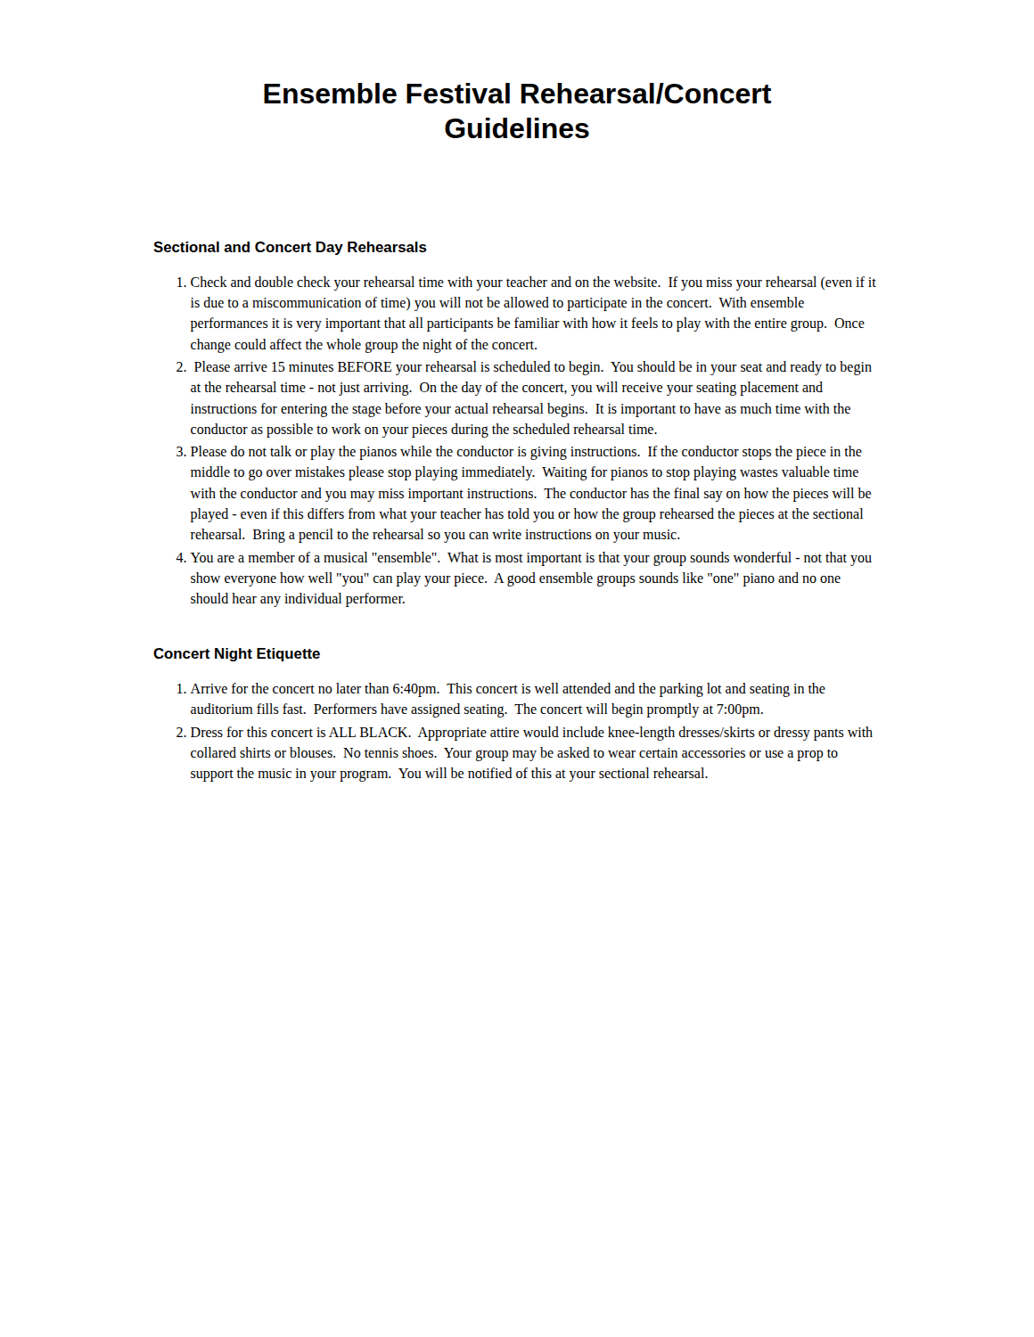Ensemble Festival Rehearsal/Concert
Guidelines
Sectional and Concert Day Rehearsals
Check and double check your rehearsal time with your teacher and on the website. If you miss your rehearsal (even if it is due to a miscommunication of time) you will not be allowed to participate in the concert. With ensemble performances it is very important that all participants be familiar with how it feels to play with the entire group. Once change could affect the whole group the night of the concert.
Please arrive 15 minutes BEFORE your rehearsal is scheduled to begin. You should be in your seat and ready to begin at the rehearsal time - not just arriving. On the day of the concert, you will receive your seating placement and instructions for entering the stage before your actual rehearsal begins. It is important to have as much time with the conductor as possible to work on your pieces during the scheduled rehearsal time.
Please do not talk or play the pianos while the conductor is giving instructions. If the conductor stops the piece in the middle to go over mistakes please stop playing immediately. Waiting for pianos to stop playing wastes valuable time with the conductor and you may miss important instructions. The conductor has the final say on how the pieces will be played - even if this differs from what your teacher has told you or how the group rehearsed the pieces at the sectional rehearsal. Bring a pencil to the rehearsal so you can write instructions on your music.
You are a member of a musical "ensemble". What is most important is that your group sounds wonderful - not that you show everyone how well "you" can play your piece. A good ensemble groups sounds like "one" piano and no one should hear any individual performer.
Concert Night Etiquette
Arrive for the concert no later than 6:40pm. This concert is well attended and the parking lot and seating in the auditorium fills fast. Performers have assigned seating. The concert will begin promptly at 7:00pm.
Dress for this concert is ALL BLACK. Appropriate attire would include knee-length dresses/skirts or dressy pants with collared shirts or blouses. No tennis shoes. Your group may be asked to wear certain accessories or use a prop to support the music in your program. You will be notified of this at your sectional rehearsal.